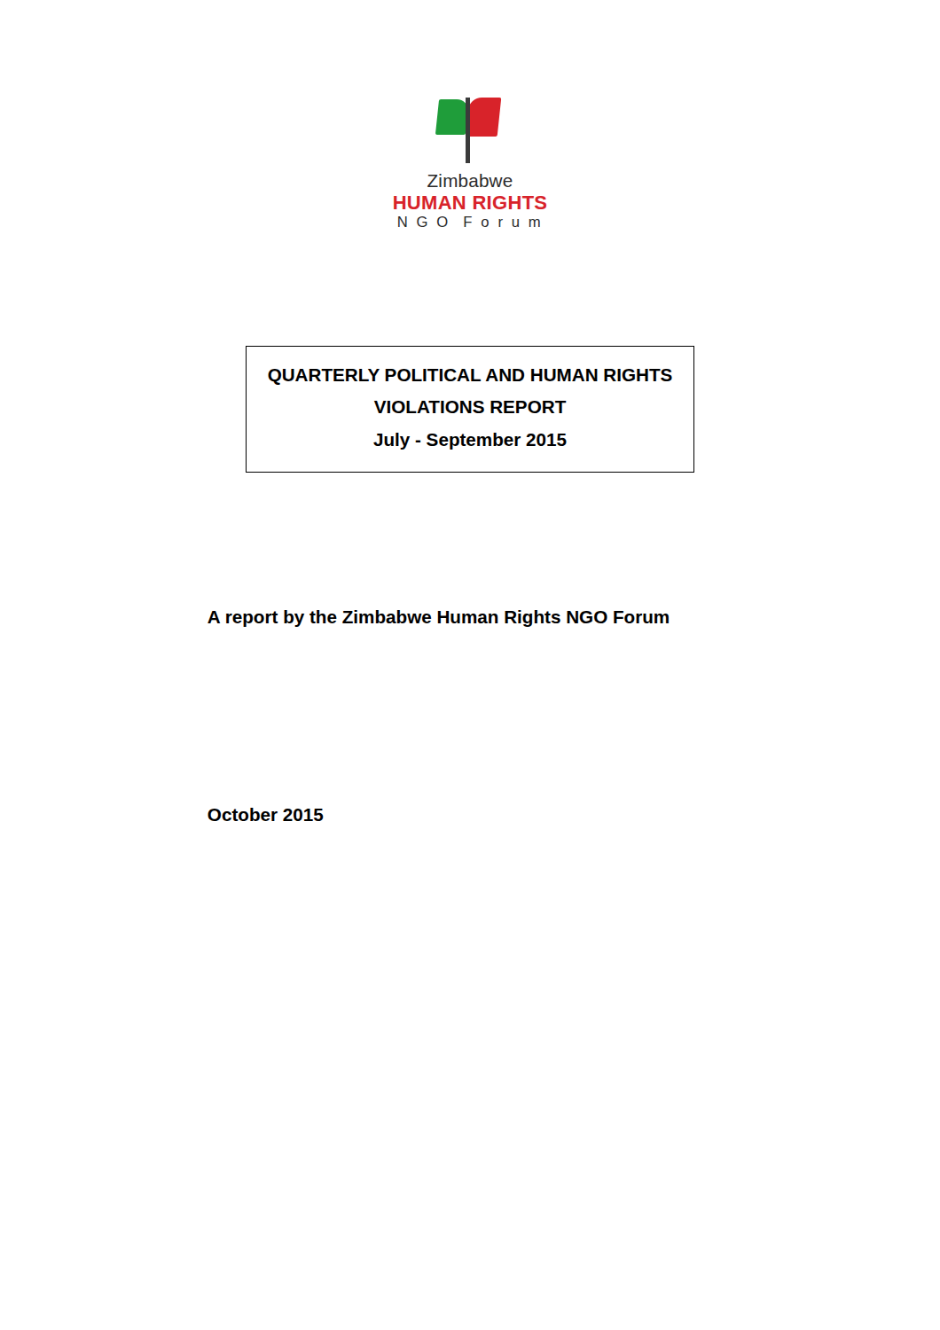Zimbabwe
HUMAN RIGHTS
N G O F o r u m
QUARTERLY POLITICAL AND HUMAN RIGHTS
VIOLATIONS REPORT
July - September 2015
A report by the Zimbabwe Human Rights NGO Forum
October 2015